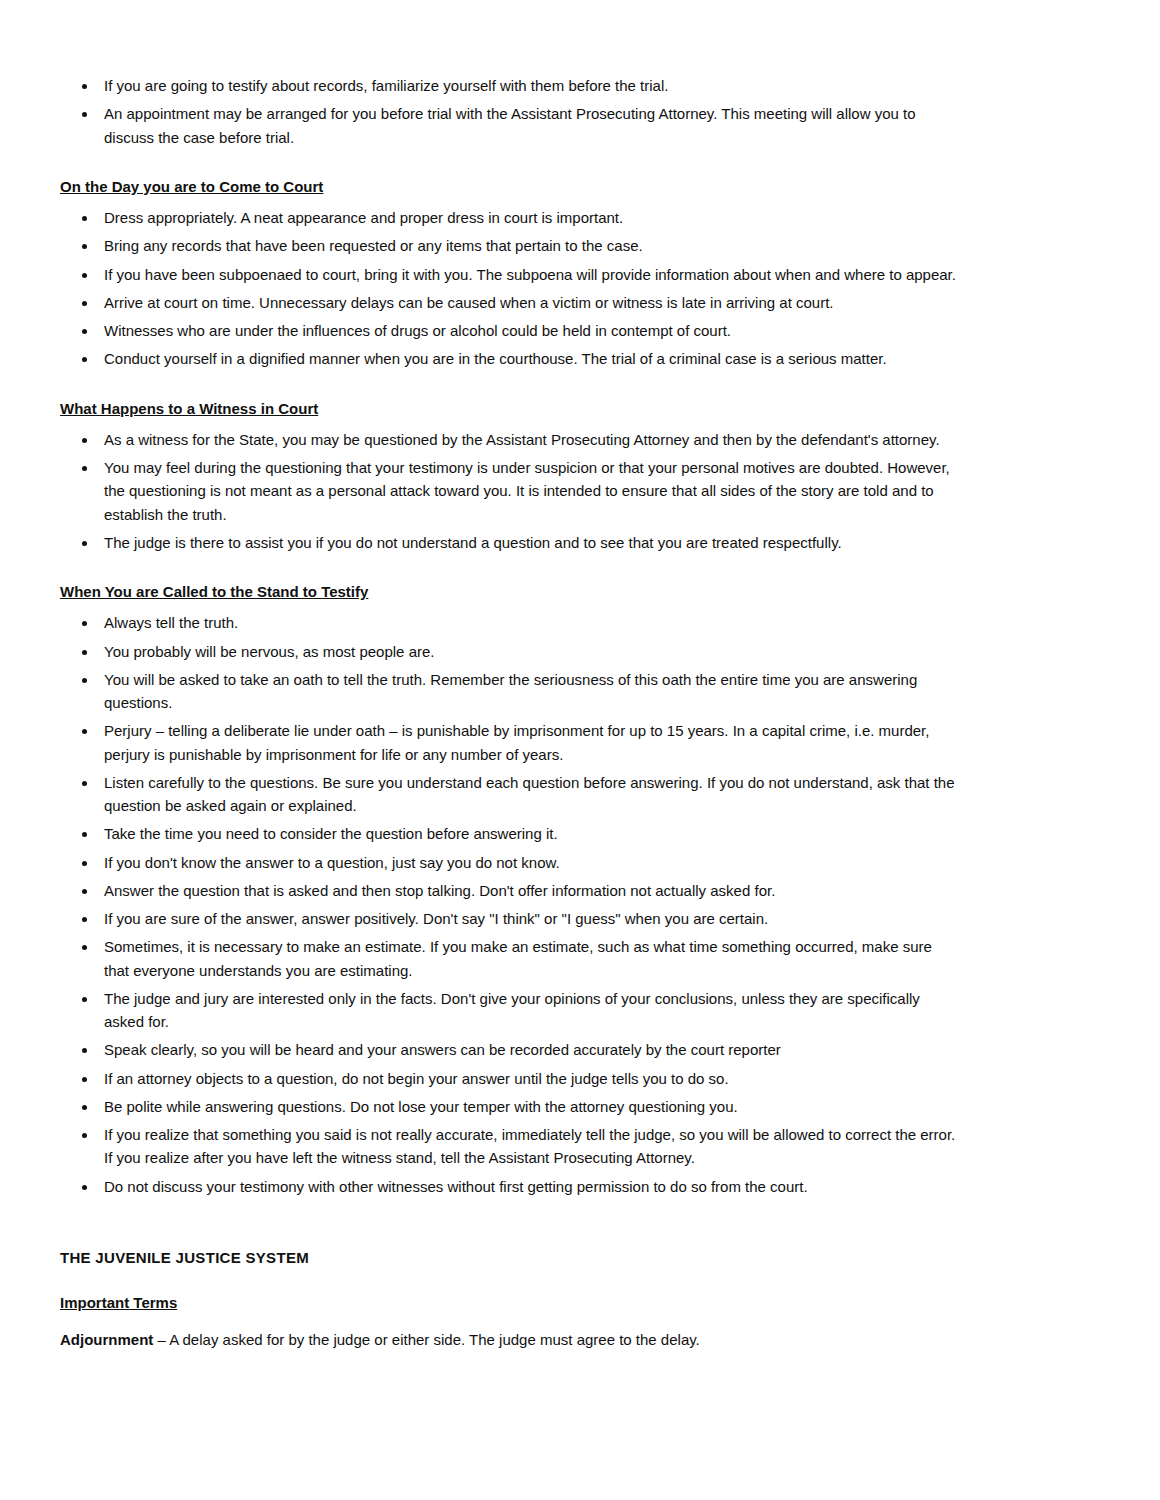If you are going to testify about records, familiarize yourself with them before the trial.
An appointment may be arranged for you before trial with the Assistant Prosecuting Attorney. This meeting will allow you to discuss the case before trial.
On the Day you are to Come to Court
Dress appropriately. A neat appearance and proper dress in court is important.
Bring any records that have been requested or any items that pertain to the case.
If you have been subpoenaed to court, bring it with you. The subpoena will provide information about when and where to appear.
Arrive at court on time. Unnecessary delays can be caused when a victim or witness is late in arriving at court.
Witnesses who are under the influences of drugs or alcohol could be held in contempt of court.
Conduct yourself in a dignified manner when you are in the courthouse. The trial of a criminal case is a serious matter.
What Happens to a Witness in Court
As a witness for the State, you may be questioned by the Assistant Prosecuting Attorney and then by the defendant's attorney.
You may feel during the questioning that your testimony is under suspicion or that your personal motives are doubted. However, the questioning is not meant as a personal attack toward you. It is intended to ensure that all sides of the story are told and to establish the truth.
The judge is there to assist you if you do not understand a question and to see that you are treated respectfully.
When You are Called to the Stand to Testify
Always tell the truth.
You probably will be nervous, as most people are.
You will be asked to take an oath to tell the truth. Remember the seriousness of this oath the entire time you are answering questions.
Perjury – telling a deliberate lie under oath – is punishable by imprisonment for up to 15 years. In a capital crime, i.e. murder, perjury is punishable by imprisonment for life or any number of years.
Listen carefully to the questions. Be sure you understand each question before answering. If you do not understand, ask that the question be asked again or explained.
Take the time you need to consider the question before answering it.
If you don't know the answer to a question, just say you do not know.
Answer the question that is asked and then stop talking. Don't offer information not actually asked for.
If you are sure of the answer, answer positively. Don't say "I think" or "I guess" when you are certain.
Sometimes, it is necessary to make an estimate. If you make an estimate, such as what time something occurred, make sure that everyone understands you are estimating.
The judge and jury are interested only in the facts. Don't give your opinions of your conclusions, unless they are specifically asked for.
Speak clearly, so you will be heard and your answers can be recorded accurately by the court reporter
If an attorney objects to a question, do not begin your answer until the judge tells you to do so.
Be polite while answering questions. Do not lose your temper with the attorney questioning you.
If you realize that something you said is not really accurate, immediately tell the judge, so you will be allowed to correct the error. If you realize after you have left the witness stand, tell the Assistant Prosecuting Attorney.
Do not discuss your testimony with other witnesses without first getting permission to do so from the court.
THE JUVENILE JUSTICE SYSTEM
Important Terms
Adjournment – A delay asked for by the judge or either side. The judge must agree to the delay.